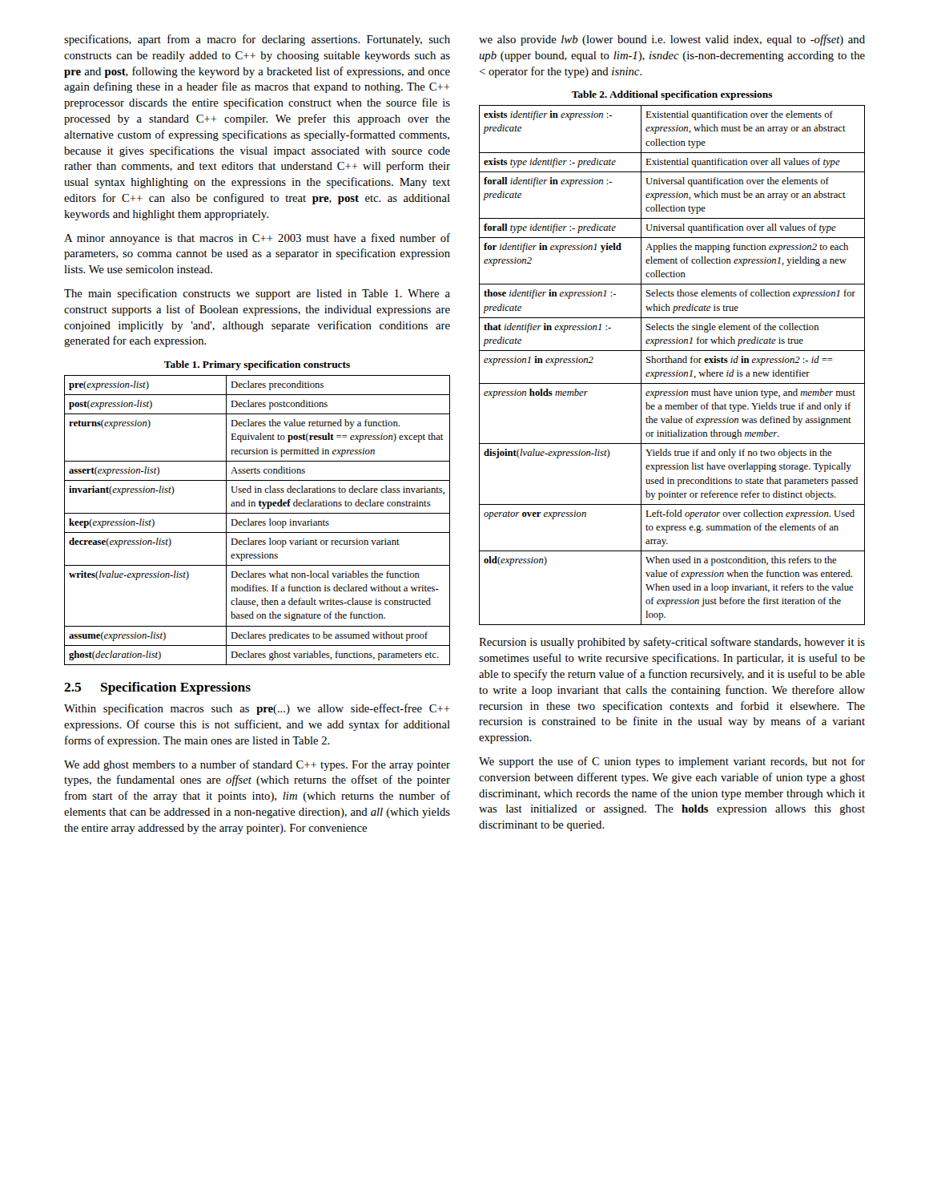specifications, apart from a macro for declaring assertions. Fortunately, such constructs can be readily added to C++ by choosing suitable keywords such as pre and post, following the keyword by a bracketed list of expressions, and once again defining these in a header file as macros that expand to nothing. The C++ preprocessor discards the entire specification construct when the source file is processed by a standard C++ compiler. We prefer this approach over the alternative custom of expressing specifications as specially-formatted comments, because it gives specifications the visual impact associated with source code rather than comments, and text editors that understand C++ will perform their usual syntax highlighting on the expressions in the specifications. Many text editors for C++ can also be configured to treat pre, post etc. as additional keywords and highlight them appropriately.
A minor annoyance is that macros in C++ 2003 must have a fixed number of parameters, so comma cannot be used as a separator in specification expression lists. We use semicolon instead.
The main specification constructs we support are listed in Table 1. Where a construct supports a list of Boolean expressions, the individual expressions are conjoined implicitly by 'and', although separate verification conditions are generated for each expression.
Table 1. Primary specification constructs
| pre ( expression-list ) | Declares preconditions |
| post ( expression-list ) | Declares postconditions |
| returns ( expression ) | Declares the value returned by a function. Equivalent to post ( result == expression ) except that recursion is permitted in expression |
| assert ( expression-list ) | Asserts conditions |
| invariant ( expression-list ) | Used in class declarations to declare class invariants, and in typedef declarations to declare constraints |
| keep ( expression-list ) | Declares loop invariants |
| decrease ( expression-list ) | Declares loop variant or recursion variant expressions |
| writes ( lvalue-expression-list ) | Declares what non-local variables the function modifies. If a function is declared without a writes-clause, then a default writes-clause is constructed based on the signature of the function. |
| assume ( expression-list ) | Declares predicates to be assumed without proof |
| ghost ( declaration-list ) | Declares ghost variables, functions, parameters etc. |
2.5 Specification Expressions
Within specification macros such as pre(...) we allow side-effect-free C++ expressions. Of course this is not sufficient, and we add syntax for additional forms of expression. The main ones are listed in Table 2.
We add ghost members to a number of standard C++ types. For the array pointer types, the fundamental ones are offset (which returns the offset of the pointer from start of the array that it points into), lim (which returns the number of elements that can be addressed in a non-negative direction), and all (which yields the entire array addressed by the array pointer). For convenience
we also provide lwb (lower bound i.e. lowest valid index, equal to -offset) and upb (upper bound, equal to lim-1), isndec (is-non-decrementing according to the < operator for the type) and isninc.
Table 2. Additional specification expressions
| exists identifier in expression :- predicate | Existential quantification over the elements of expression , which must be an array or an abstract collection type |
| exists type identifier :- predicate | Existential quantification over all values of type |
| forall identifier in expression :- predicate | Universal quantification over the elements of expression , which must be an array or an abstract collection type |
| forall type identifier :- predicate | Universal quantification over all values of type |
| for identifier in expression1 yield expression2 | Applies the mapping function expression2 to each element of collection expression1 , yielding a new collection |
| those identifier in expression1 :- predicate | Selects those elements of collection expression1 for which predicate is true |
| that identifier in expression1 :- predicate | Selects the single element of the collection expression1 for which predicate is true |
| expression1 in expression2 | Shorthand for exists id in expression2 :- id == expression1 , where id is a new identifier |
| expression holds member | expression must have union type, and member must be a member of that type. Yields true if and only if the value of expression was defined by assignment or initialization through member . |
| disjoint ( lvalue-expression-list ) | Yields true if and only if no two objects in the expression list have overlapping storage. Typically used in preconditions to state that parameters passed by pointer or reference refer to distinct objects. |
| operator over expression | Left-fold operator over collection expression . Used to express e.g. summation of the elements of an array. |
| old ( expression ) | When used in a postcondition, this refers to the value of expression when the function was entered. When used in a loop invariant, it refers to the value of expression just before the first iteration of the loop. |
Recursion is usually prohibited by safety-critical software standards, however it is sometimes useful to write recursive specifications. In particular, it is useful to be able to specify the return value of a function recursively, and it is useful to be able to write a loop invariant that calls the containing function. We therefore allow recursion in these two specification contexts and forbid it elsewhere. The recursion is constrained to be finite in the usual way by means of a variant expression.
We support the use of C union types to implement variant records, but not for conversion between different types. We give each variable of union type a ghost discriminant, which records the name of the union type member through which it was last initialized or assigned. The holds expression allows this ghost discriminant to be queried.